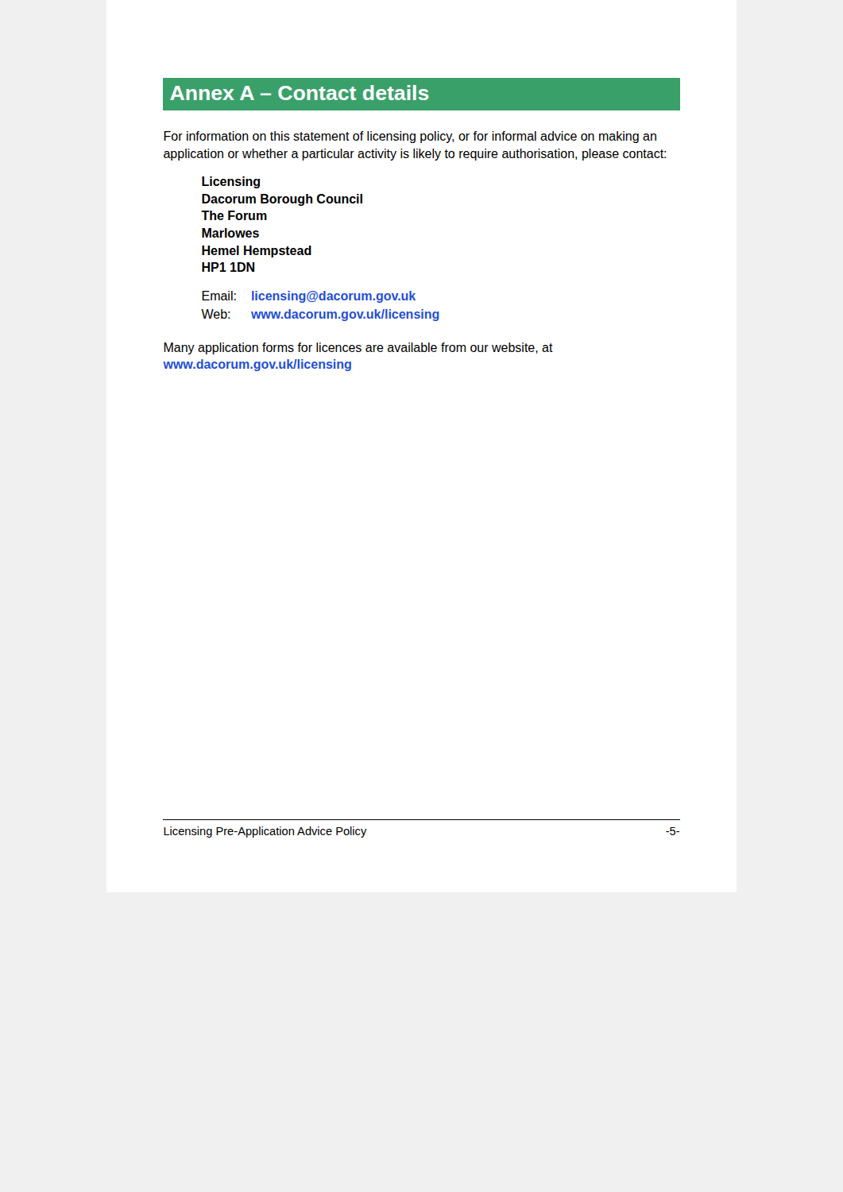Annex A – Contact details
For information on this statement of licensing policy, or for informal advice on making an application or whether a particular activity is likely to require authorisation, please contact:
Licensing
Dacorum Borough Council
The Forum
Marlowes
Hemel Hempstead
HP1 1DN
| Email: | licensing@dacorum.gov.uk |
| Web: | www.dacorum.gov.uk/licensing |
Many application forms for licences are available from our website, at www.dacorum.gov.uk/licensing
Licensing Pre-Application Advice Policy -5-